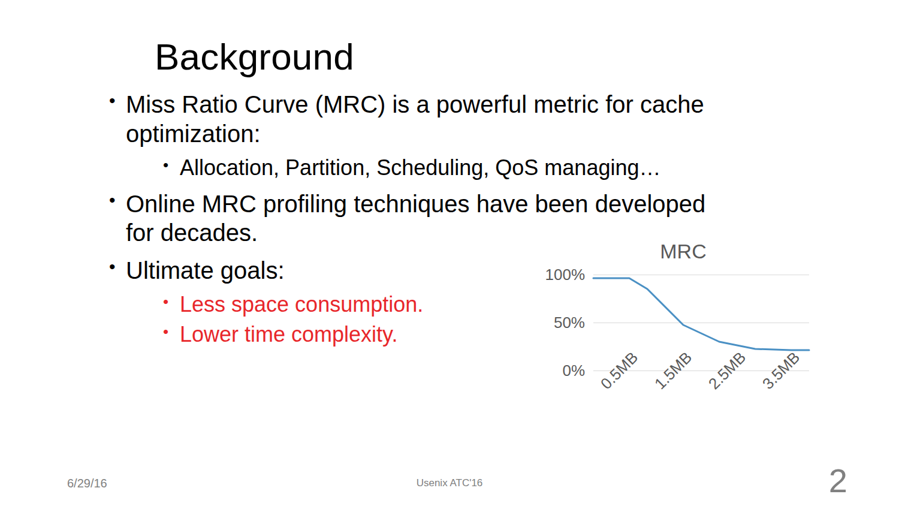Background
Miss Ratio Curve (MRC) is a powerful metric for cache optimization:
Allocation, Partition, Scheduling, QoS managing…
Online MRC profiling techniques have been developed for decades.
Ultimate goals:
Less space consumption.
Lower time complexity.
MRC
100% 50% 0%
0.5MB 1.5MB 2.5MB 3.5MB
6/29/16
Usenix ATC'16
2